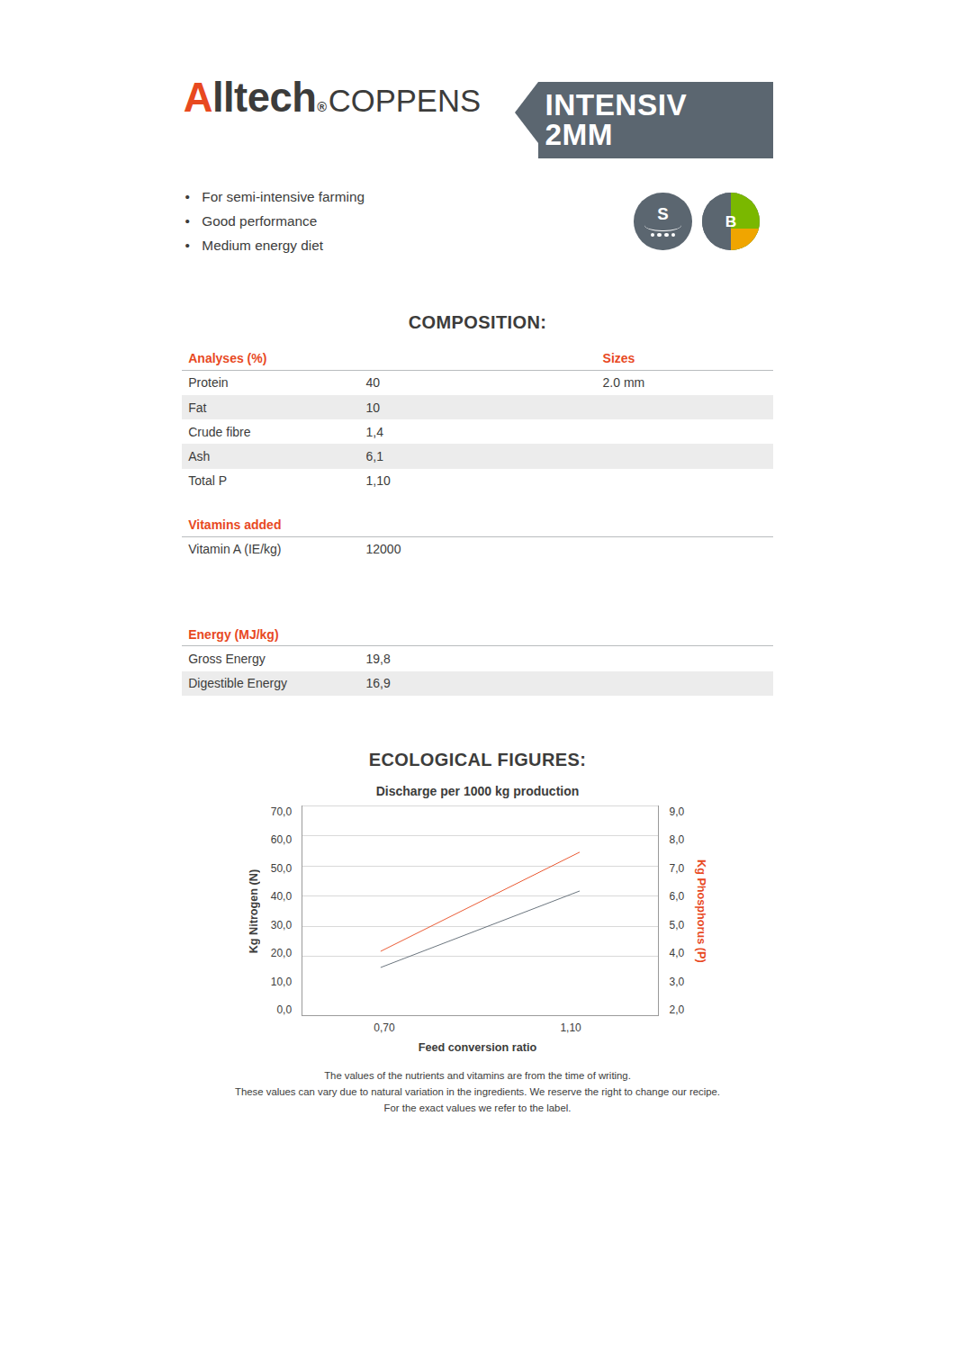Alltech®COPPENS
INTENSIV 2MM
For semi-intensive farming
Good performance
Medium energy diet
S
B
COMPOSITION:
| Analyses (%) | | | Sizes |
| --- | --- | --- | --- |
| Protein | 40 | | 2.0 mm |
| Fat | 10 | | |
| Crude fibre | 1,4 | | |
| Ash | 6,1 | | |
| Total P | 1,10 | | |
| Vitamins added | | | |
| --- | --- | --- | --- |
| Vitamin A (IE/kg) | 12000 | | |
| Energy (MJ/kg) | | | |
| --- | --- | --- | --- |
| Gross Energy | 19,8 | | |
| Digestible Energy | 16,9 | | |
ECOLOGICAL FIGURES:
Discharge per 1000 kg production
Kg Nitrogen (N)
70,060,050,040,0 30,020,010,00,0
9,08,07,06,0 5,04,03,02,0
Kg Phosphorus (P)
0,70 1,10
Feed conversion ratio
The values of the nutrients and vitamins are from the time of writing.
These values can vary due to natural variation in the ingredients. We reserve the right to change our recipe.
For the exact values we refer to the label.